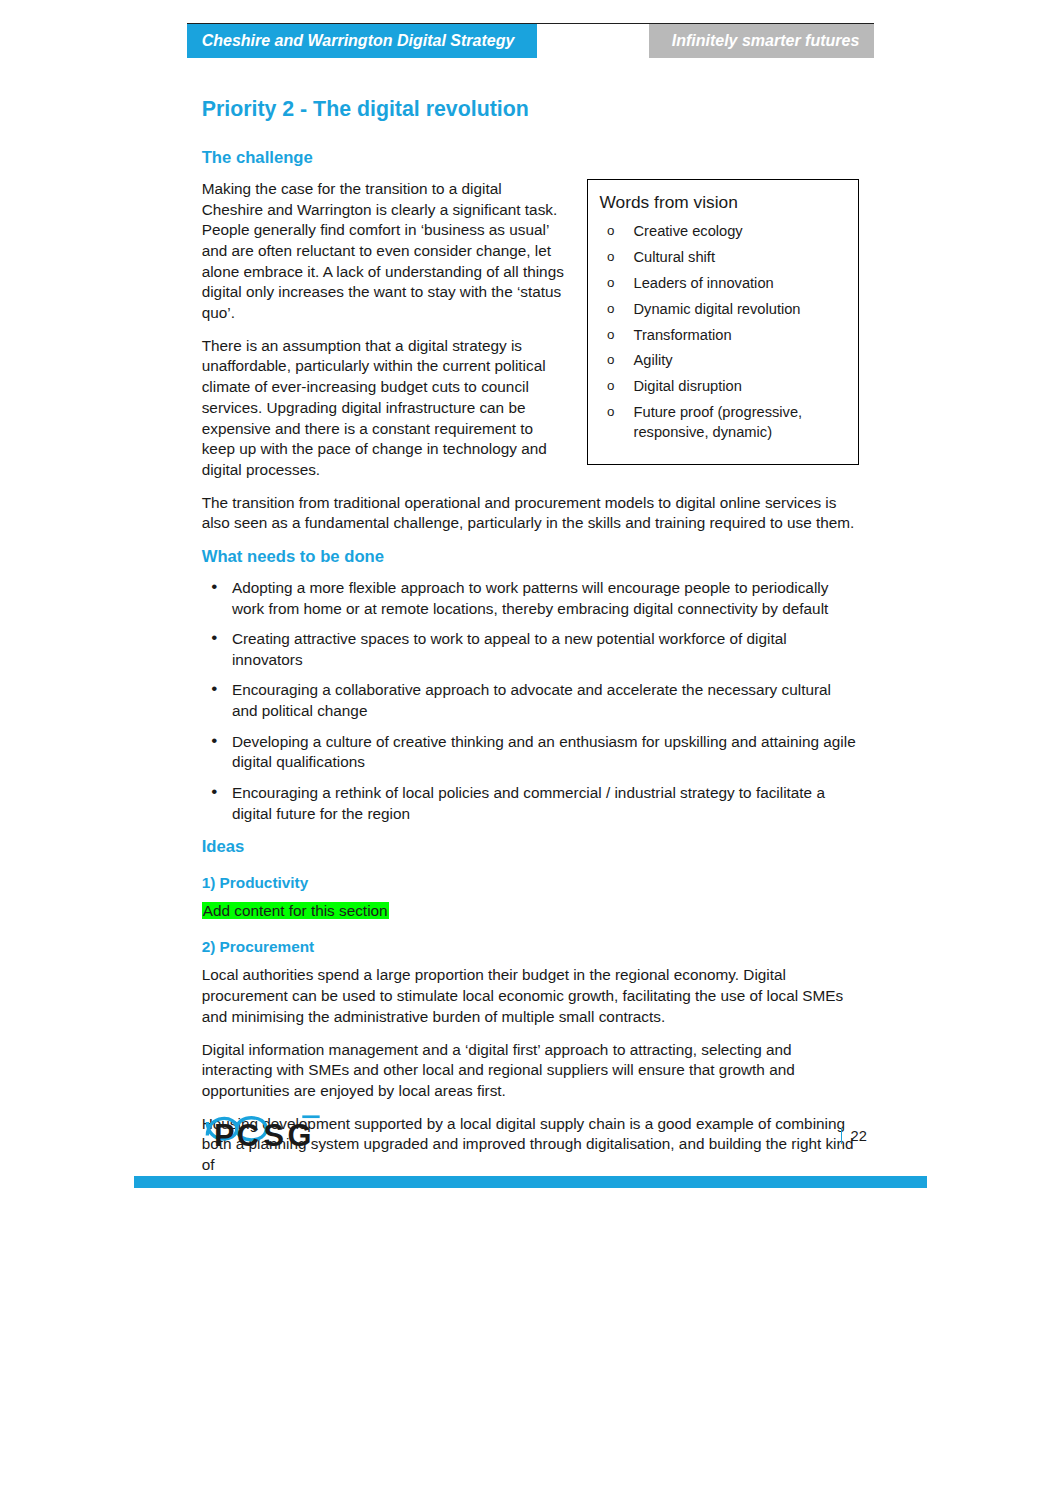Cheshire and Warrington Digital Strategy
Infinitely smarter futures
Priority 2 - The digital revolution
The challenge
Words from vision
Creative ecology
Cultural shift
Leaders of innovation
Dynamic digital revolution
Transformation
Agility
Digital disruption
Future proof (progressive,responsive, dynamic)
Making the case for the transition to a digital Cheshire and Warrington is clearly a significant task. People generally find comfort in ‘business as usual’ and are often reluctant to even consider change, let alone embrace it. A lack of understanding of all things digital only increases the want to stay with the ‘status quo’.
There is an assumption that a digital strategy is unaffordable, particularly within the current political climate of ever-increasing budget cuts to council services. Upgrading digital infrastructure can be expensive and there is a constant requirement to keep up with the pace of change in technology and digital processes.
The transition from traditional operational and procurement models to digital online services is also seen as a fundamental challenge, particularly in the skills and training required to use them.
What needs to be done
Adopting a more flexible approach to work patterns will encourage people to periodically work from home or at remote locations, thereby embracing digital connectivity by default
Creating attractive spaces to work to appeal to a new potential workforce of digital innovators
Encouraging a collaborative approach to advocate and accelerate the necessary cultural and political change
Developing a culture of creative thinking and an enthusiasm for upskilling and attaining agile digital qualifications
Encouraging a rethink of local policies and commercial / industrial strategy to facilitate a digital future for the region
Ideas
1) Productivity
Add content for this section
2) Procurement
Local authorities spend a large proportion their budget in the regional economy. Digital procurement can be used to stimulate local economic growth, facilitating the use of local SMEs and minimising the administrative burden of multiple small contracts.
Digital information management and a ‘digital first’ approach to attracting, selecting and interacting with SMEs and other local and regional suppliers will ensure that growth and opportunities are enjoyed by local areas first.
Housing development supported by a local digital supply chain is a good example of combining both a planning system upgraded and improved through digitalisation, and building the right kind of
P C S G
22